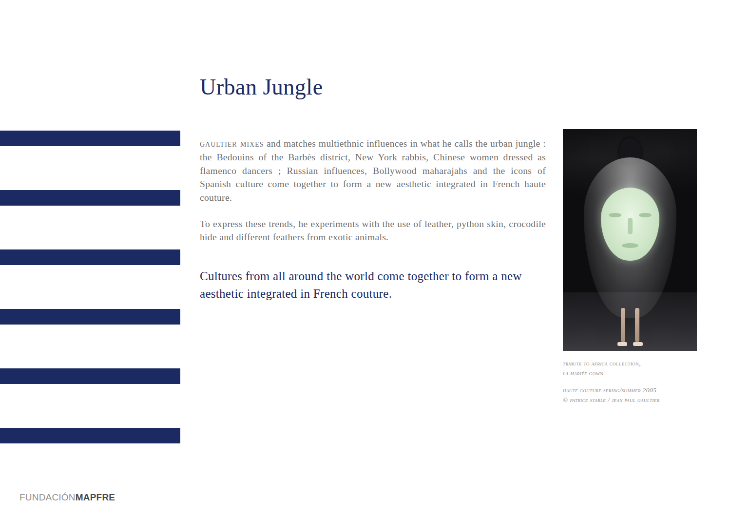Urban Jungle
Gaultier mixes and matches multiethnic influences in what he calls the urban jungle : the Bedouins of the Barbès district, New York rabbis, Chinese women dressed as flamenco dancers ; Russian influences, Bollywood maharajahs and the icons of Spanish culture come together to form a new aesthetic integrated in French haute couture.
To express these trends, he experiments with the use of leather, python skin, crocodile hide and different feathers from exotic animals.
Cultures from all around the world come together to form a new aesthetic integrated in French couture.
Tribute to Africa collection, La Mariée gown Haute couture spring/summer 2005 © Patrice Stable / Jean Paul Gaultier
FUNDACIÓNMAPFRE